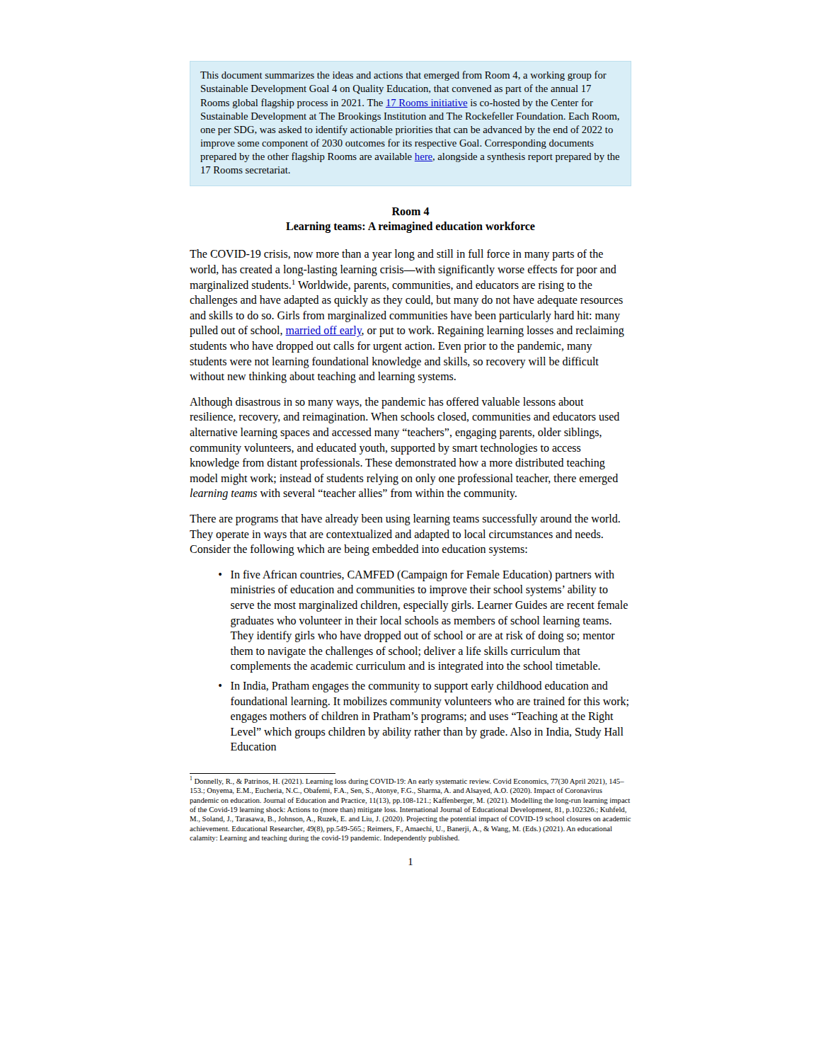This document summarizes the ideas and actions that emerged from Room 4, a working group for Sustainable Development Goal 4 on Quality Education, that convened as part of the annual 17 Rooms global flagship process in 2021. The 17 Rooms initiative is co-hosted by the Center for Sustainable Development at The Brookings Institution and The Rockefeller Foundation. Each Room, one per SDG, was asked to identify actionable priorities that can be advanced by the end of 2022 to improve some component of 2030 outcomes for its respective Goal. Corresponding documents prepared by the other flagship Rooms are available here, alongside a synthesis report prepared by the 17 Rooms secretariat.
Room 4
Learning teams: A reimagined education workforce
The COVID-19 crisis, now more than a year long and still in full force in many parts of the world, has created a long-lasting learning crisis—with significantly worse effects for poor and marginalized students.1 Worldwide, parents, communities, and educators are rising to the challenges and have adapted as quickly as they could, but many do not have adequate resources and skills to do so. Girls from marginalized communities have been particularly hard hit: many pulled out of school, married off early, or put to work. Regaining learning losses and reclaiming students who have dropped out calls for urgent action. Even prior to the pandemic, many students were not learning foundational knowledge and skills, so recovery will be difficult without new thinking about teaching and learning systems.
Although disastrous in so many ways, the pandemic has offered valuable lessons about resilience, recovery, and reimagination. When schools closed, communities and educators used alternative learning spaces and accessed many “teachers”, engaging parents, older siblings, community volunteers, and educated youth, supported by smart technologies to access knowledge from distant professionals. These demonstrated how a more distributed teaching model might work; instead of students relying on only one professional teacher, there emerged learning teams with several “teacher allies” from within the community.
There are programs that have already been using learning teams successfully around the world. They operate in ways that are contextualized and adapted to local circumstances and needs. Consider the following which are being embedded into education systems:
In five African countries, CAMFED (Campaign for Female Education) partners with ministries of education and communities to improve their school systems’ ability to serve the most marginalized children, especially girls. Learner Guides are recent female graduates who volunteer in their local schools as members of school learning teams. They identify girls who have dropped out of school or are at risk of doing so; mentor them to navigate the challenges of school; deliver a life skills curriculum that complements the academic curriculum and is integrated into the school timetable.
In India, Pratham engages the community to support early childhood education and foundational learning. It mobilizes community volunteers who are trained for this work; engages mothers of children in Pratham’s programs; and uses “Teaching at the Right Level” which groups children by ability rather than by grade. Also in India, Study Hall Education
1 Donnelly, R., & Patrinos, H. (2021). Learning loss during COVID-19: An early systematic review. Covid Economics, 77(30 April 2021), 145–153.; Onyema, E.M., Eucheria, N.C., Obafemi, F.A., Sen, S., Atonye, F.G., Sharma, A. and Alsayed, A.O. (2020). Impact of Coronavirus pandemic on education. Journal of Education and Practice, 11(13), pp.108-121.; Kaffenberger, M. (2021). Modelling the long-run learning impact of the Covid-19 learning shock: Actions to (more than) mitigate loss. International Journal of Educational Development, 81, p.102326.; Kuhfeld, M., Soland, J., Tarasawa, B., Johnson, A., Ruzek, E. and Liu, J. (2020). Projecting the potential impact of COVID-19 school closures on academic achievement. Educational Researcher, 49(8), pp.549-565.; Reimers, F., Amaechi, U., Banerji, A., & Wang, M. (Eds.) (2021). An educational calamity: Learning and teaching during the covid-19 pandemic. Independently published.
1